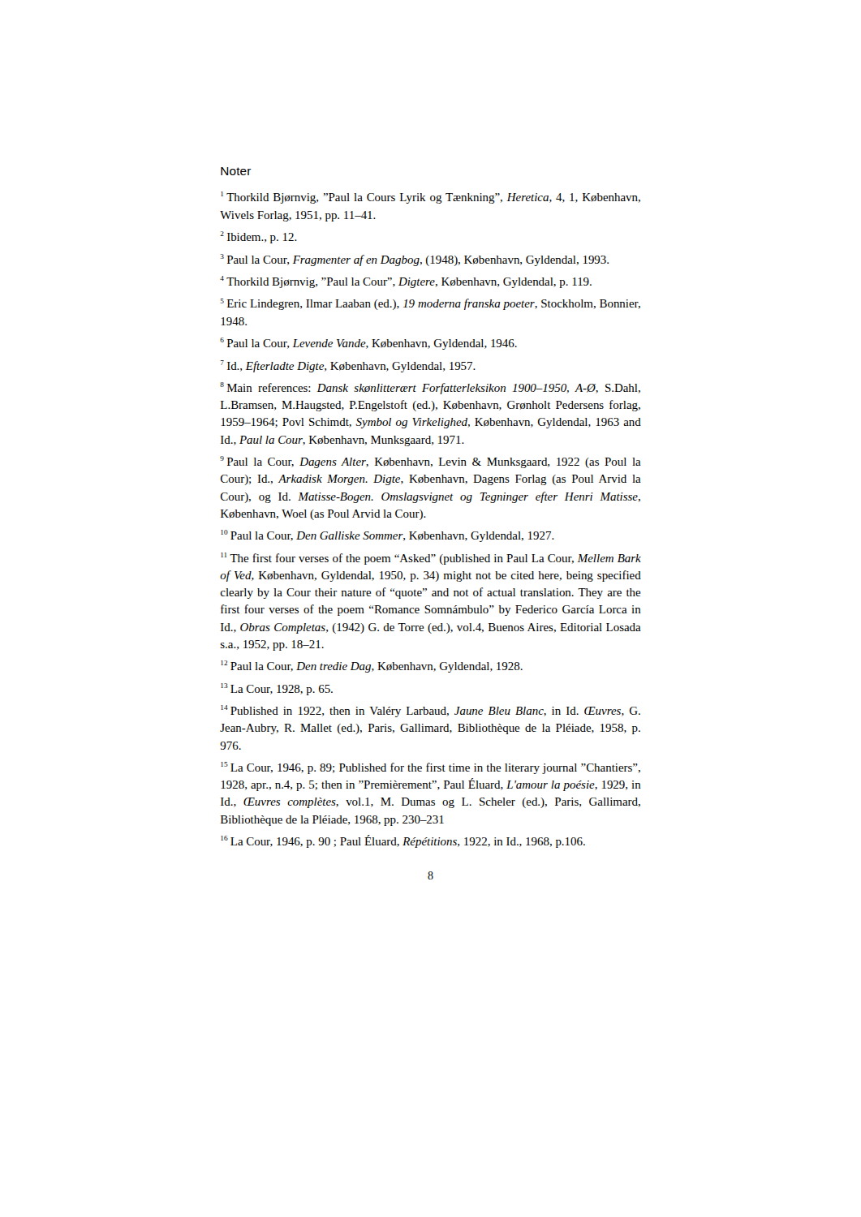Noter
Thorkild Bjørnvig, ”Paul la Cours Lyrik og Tænkning”, Heretica, 4, 1, København, Wivels Forlag, 1951, pp. 11–41.
Ibidem., p. 12.
Paul la Cour, Fragmenter af en Dagbog, (1948), København, Gyldendal, 1993.
Thorkild Bjørnvig, ”Paul la Cour”, Digtere, København, Gyldendal, p. 119.
Eric Lindegren, Ilmar Laaban (ed.), 19 moderna franska poeter, Stockholm, Bonnier, 1948.
Paul la Cour, Levende Vande, København, Gyldendal, 1946.
Id., Efterladte Digte, København, Gyldendal, 1957.
Main references: Dansk skønlitterært Forfatterleksikon 1900–1950, A-Ø, S.Dahl, L.Bramsen, M.Haugsted, P.Engelstoft (ed.), København, Grønholt Pedersens forlag, 1959–1964; Povl Schimdt, Symbol og Virkelighed, København, Gyldendal, 1963 and Id., Paul la Cour, København, Munksgaard, 1971.
Paul la Cour, Dagens Alter, København, Levin & Munksgaard, 1922 (as Poul la Cour); Id., Arkadisk Morgen. Digte, København, Dagens Forlag (as Poul Arvid la Cour), og Id. Matisse-Bogen. Omslagsvignet og Tegninger efter Henri Matisse, København, Woel (as Poul Arvid la Cour).
Paul la Cour, Den Galliske Sommer, København, Gyldendal, 1927.
The first four verses of the poem “Asked” (published in Paul La Cour, Mellem Bark of Ved, København, Gyldendal, 1950, p. 34) might not be cited here, being specified clearly by la Cour their nature of “quote” and not of actual translation. They are the first four verses of the poem “Romance Somnámbulo” by Federico García Lorca in Id., Obras Completas, (1942) G. de Torre (ed.), vol.4, Buenos Aires, Editorial Losada s.a., 1952, pp. 18–21.
Paul la Cour, Den tredie Dag, København, Gyldendal, 1928.
La Cour, 1928, p. 65.
Published in 1922, then in Valéry Larbaud, Jaune Bleu Blanc, in Id. Œuvres, G. Jean-Aubry, R. Mallet (ed.), Paris, Gallimard, Bibliothèque de la Pléiade, 1958, p. 976.
La Cour, 1946, p. 89; Published for the first time in the literary journal ”Chantiers”, 1928, apr., n.4, p. 5; then in ”Premièrement”, Paul Éluard, L'amour la poésie, 1929, in Id., Œuvres complètes, vol.1, M. Dumas og L. Scheler (ed.), Paris, Gallimard, Bibliothèque de la Pléiade, 1968, pp. 230–231
La Cour, 1946, p. 90 ; Paul Éluard, Répétitions, 1922, in Id., 1968, p.106.
8